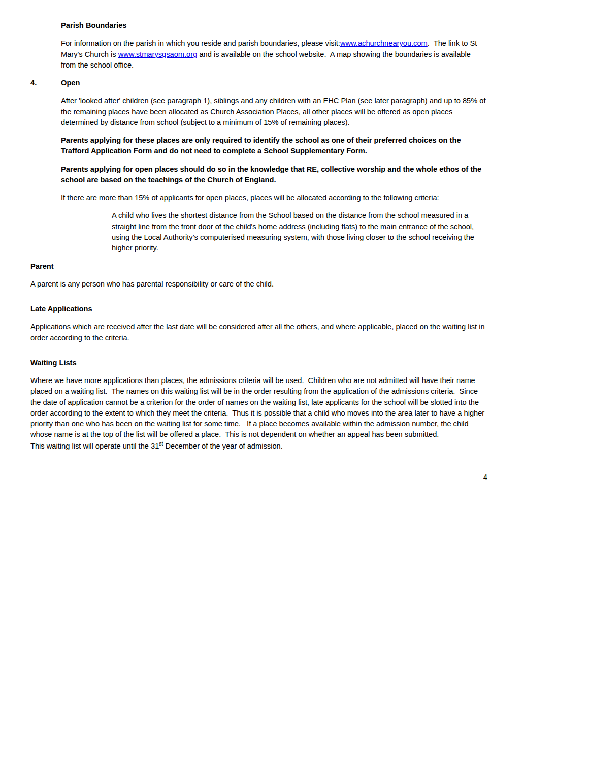Parish Boundaries
For information on the parish in which you reside and parish boundaries, please visit:www.achurchnearyou.com. The link to St Mary's Church is www.stmarysgsaom.org and is available on the school website. A map showing the boundaries is available from the school office.
4. Open
After 'looked after' children (see paragraph 1), siblings and any children with an EHC Plan (see later paragraph) and up to 85% of the remaining places have been allocated as Church Association Places, all other places will be offered as open places determined by distance from school (subject to a minimum of 15% of remaining places).
Parents applying for these places are only required to identify the school as one of their preferred choices on the Trafford Application Form and do not need to complete a School Supplementary Form.
Parents applying for open places should do so in the knowledge that RE, collective worship and the whole ethos of the school are based on the teachings of the Church of England.
If there are more than 15% of applicants for open places, places will be allocated according to the following criteria:
A child who lives the shortest distance from the School based on the distance from the school measured in a straight line from the front door of the child's home address (including flats) to the main entrance of the school, using the Local Authority's computerised measuring system, with those living closer to the school receiving the higher priority.
Parent
A parent is any person who has parental responsibility or care of the child.
Late Applications
Applications which are received after the last date will be considered after all the others, and where applicable, placed on the waiting list in order according to the criteria.
Waiting Lists
Where we have more applications than places, the admissions criteria will be used. Children who are not admitted will have their name placed on a waiting list. The names on this waiting list will be in the order resulting from the application of the admissions criteria. Since the date of application cannot be a criterion for the order of names on the waiting list, late applicants for the school will be slotted into the order according to the extent to which they meet the criteria. Thus it is possible that a child who moves into the area later to have a higher priority than one who has been on the waiting list for some time. If a place becomes available within the admission number, the child whose name is at the top of the list will be offered a place. This is not dependent on whether an appeal has been submitted.
This waiting list will operate until the 31st December of the year of admission.
4